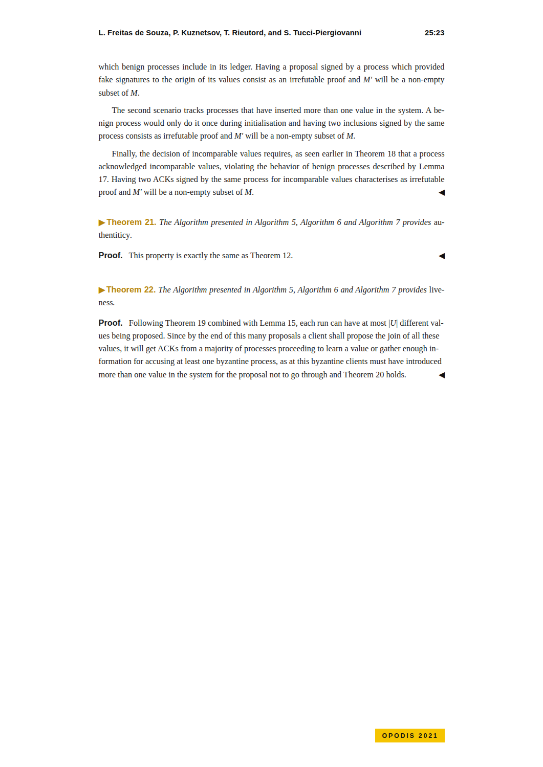L. Freitas de Souza, P. Kuznetsov, T. Rieutord, and S. Tucci-Piergiovanni 25:23
which benign processes include in its ledger. Having a proposal signed by a process which provided fake signatures to the origin of its values consist as an irrefutable proof and M′ will be a non-empty subset of M.
The second scenario tracks processes that have inserted more than one value in the system. A benign process would only do it once during initialisation and having two inclusions signed by the same process consists as irrefutable proof and M′ will be a non-empty subset of M.
Finally, the decision of incomparable values requires, as seen earlier in Theorem 18 that a process acknowledged incomparable values, violating the behavior of benign processes described by Lemma 17. Having two ACKs signed by the same process for incomparable values characterises as irrefutable proof and M′ will be a non-empty subset of M. ◀
▶Theorem 21. The Algorithm presented in Algorithm 5, Algorithm 6 and Algorithm 7 provides authentiticy.
Proof. This property is exactly the same as Theorem 12. ◀
▶Theorem 22. The Algorithm presented in Algorithm 5, Algorithm 6 and Algorithm 7 provides liveness.
Proof. Following Theorem 19 combined with Lemma 15, each run can have at most |U| different values being proposed. Since by the end of this many proposals a client shall propose the join of all these values, it will get ACKs from a majority of processes proceeding to learn a value or gather enough information for accusing at least one byzantine process, as at this byzantine clients must have introduced more than one value in the system for the proposal not to go through and Theorem 20 holds. ◀
OPODIS 2021